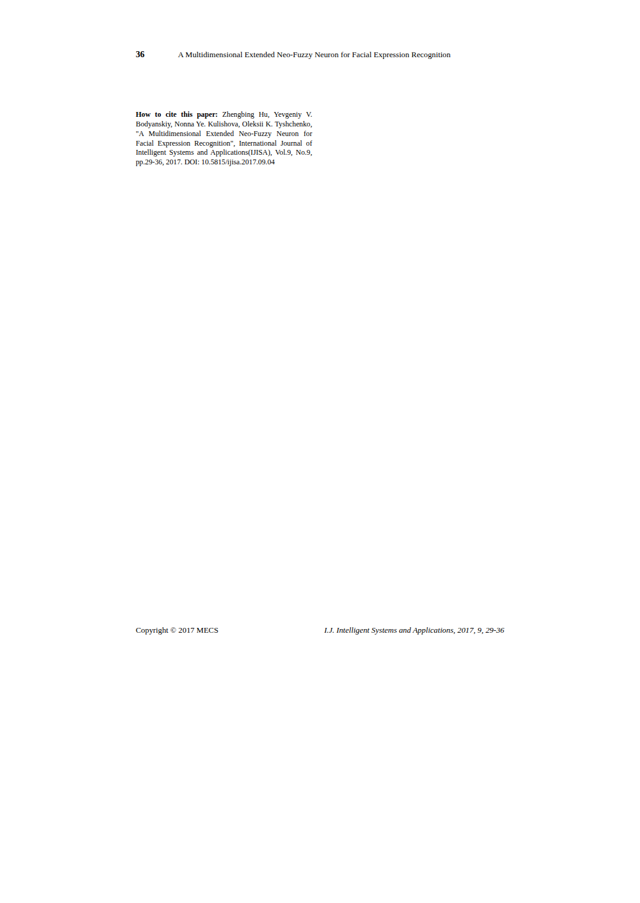36 A Multidimensional Extended Neo-Fuzzy Neuron for Facial Expression Recognition
How to cite this paper: Zhengbing Hu, Yevgeniy V. Bodyanskiy, Nonna Ye. Kulishova, Oleksii K. Tyshchenko, "A Multidimensional Extended Neo-Fuzzy Neuron for Facial Expression Recognition", International Journal of Intelligent Systems and Applications(IJISA), Vol.9, No.9, pp.29-36, 2017. DOI: 10.5815/ijisa.2017.09.04
Copyright © 2017 MECS I.J. Intelligent Systems and Applications, 2017, 9, 29-36